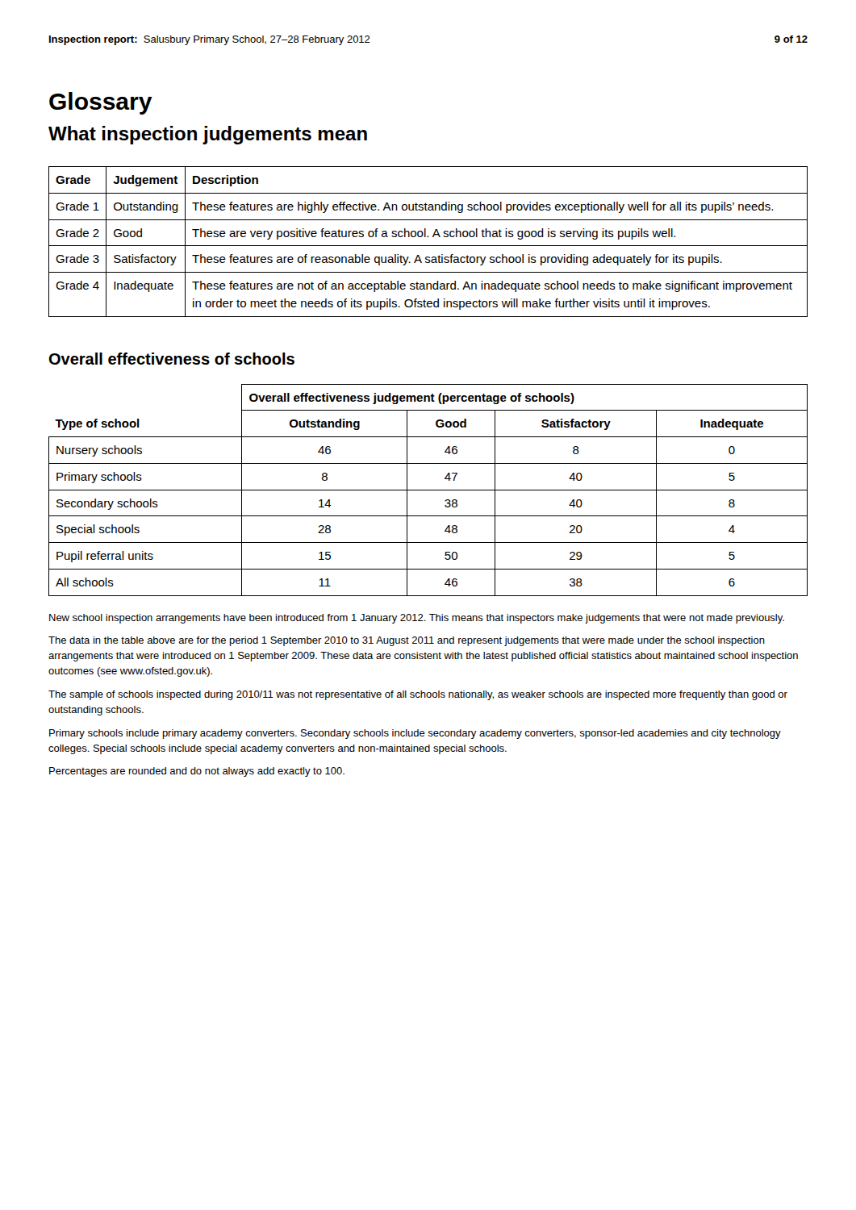Inspection report: Salusbury Primary School, 27–28 February 2012
9 of 12
Glossary
What inspection judgements mean
| Grade | Judgement | Description |
| --- | --- | --- |
| Grade 1 | Outstanding | These features are highly effective. An outstanding school provides exceptionally well for all its pupils’ needs. |
| Grade 2 | Good | These are very positive features of a school. A school that is good is serving its pupils well. |
| Grade 3 | Satisfactory | These features are of reasonable quality. A satisfactory school is providing adequately for its pupils. |
| Grade 4 | Inadequate | These features are not of an acceptable standard. An inadequate school needs to make significant improvement in order to meet the needs of its pupils. Ofsted inspectors will make further visits until it improves. |
Overall effectiveness of schools
| | Overall effectiveness judgement (percentage of schools) |
| --- | --- |
| Type of school | Outstanding | Good | Satisfactory | Inadequate |
| Nursery schools | 46 | 46 | 8 | 0 |
| Primary schools | 8 | 47 | 40 | 5 |
| Secondary schools | 14 | 38 | 40 | 8 |
| Special schools | 28 | 48 | 20 | 4 |
| Pupil referral units | 15 | 50 | 29 | 5 |
| All schools | 11 | 46 | 38 | 6 |
New school inspection arrangements have been introduced from 1 January 2012. This means that inspectors make judgements that were not made previously.
The data in the table above are for the period 1 September 2010 to 31 August 2011 and represent judgements that were made under the school inspection arrangements that were introduced on 1 September 2009. These data are consistent with the latest published official statistics about maintained school inspection outcomes (see www.ofsted.gov.uk).
The sample of schools inspected during 2010/11 was not representative of all schools nationally, as weaker schools are inspected more frequently than good or outstanding schools.
Primary schools include primary academy converters. Secondary schools include secondary academy converters, sponsor-led academies and city technology colleges. Special schools include special academy converters and non-maintained special schools.
Percentages are rounded and do not always add exactly to 100.